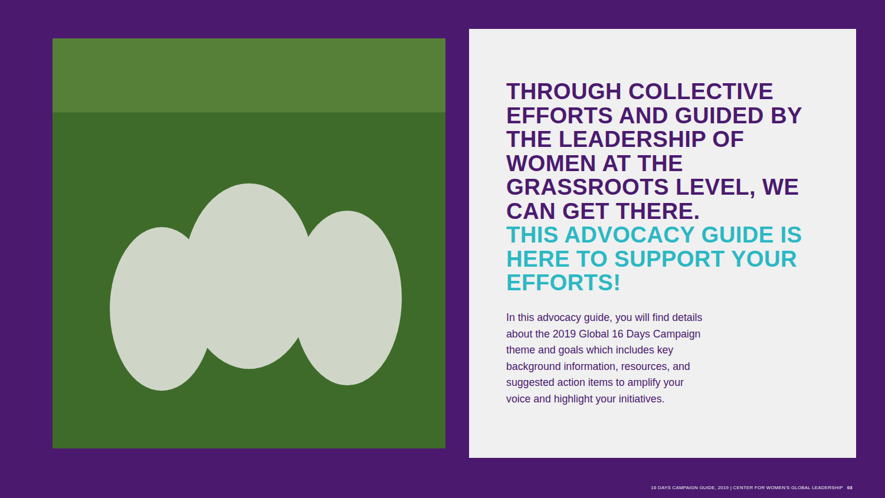Through collective efforts and guided by the leadership of women at the grassroots level, we can get there. This advocacy guide is here to support your efforts!
In this advocacy guide, you will find details about the 2019 Global 16 Days Campaign theme and goals which includes key background information, resources, and suggested action items to amplify your voice and highlight your initiatives.
16 Days Campaign Guide, 2019 | Center for Women's Global Leadership 03